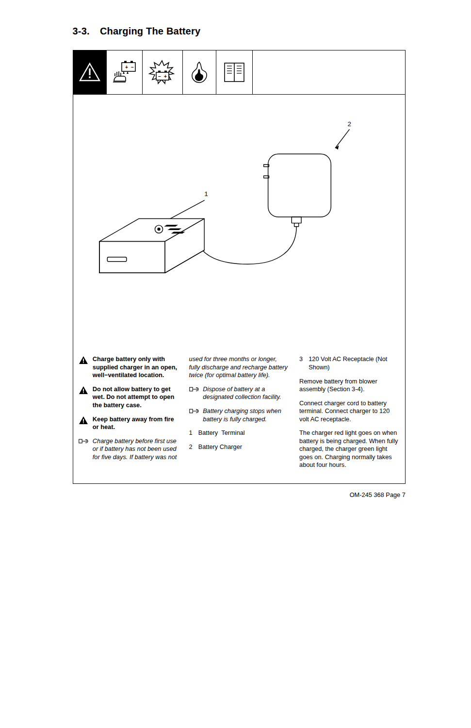3-3. Charging The Battery
+ −
− +
2 1
Charge battery only with supplied charger in an open, well−ventilated location.
Do not allow battery to get wet. Do not attempt to open the battery case.
Keep battery away from fire or heat.
Charge battery before first use or if battery has not been used for five days. If battery was not
used for three months or longer, fully discharge and recharge battery twice (for optimal battery life).
Dispose of battery at a designated collection facility.
Battery charging stops when battery is fully charged.
1
Battery Terminal
2
Battery Charger
3
120 Volt AC Receptacle (Not Shown)
Remove battery from blower assembly (Section 3-4).
Connect charger cord to battery terminal. Connect charger to 120 volt AC receptacle.
The charger red light goes on when battery is being charged. When fully charged, the charger green light goes on. Charging normally takes about four hours.
OM-245 368 Page 7